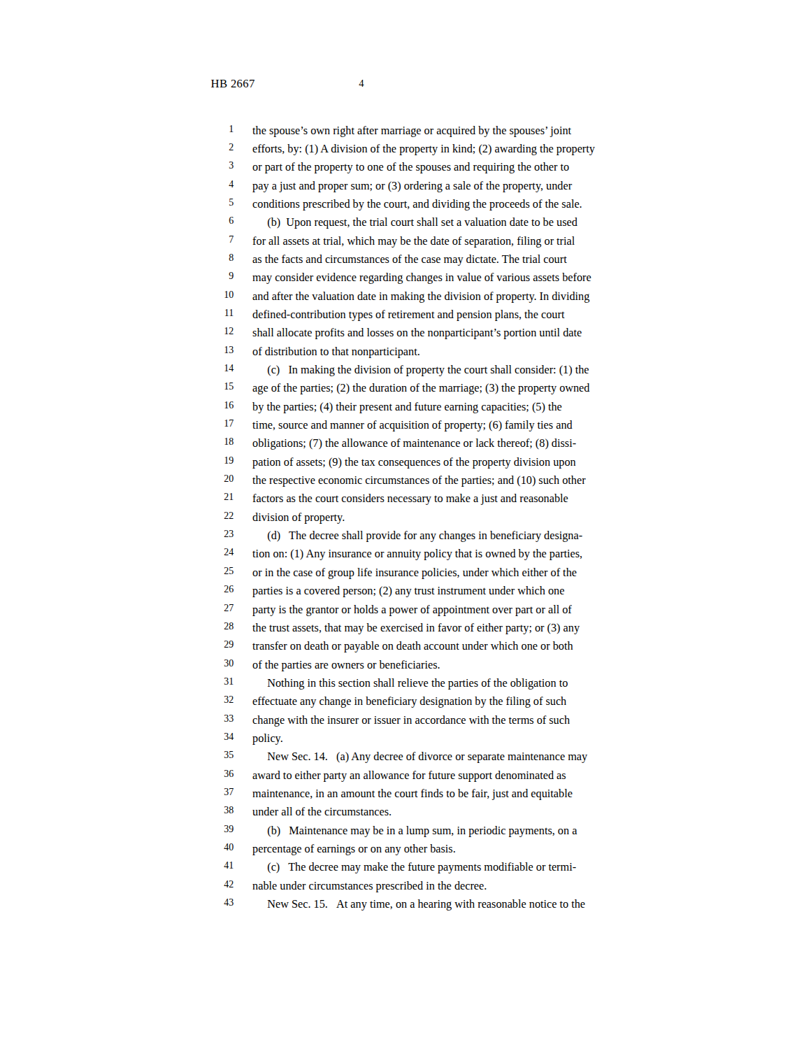HB 2667 4
the spouse’s own right after marriage or acquired by the spouses’ joint
efforts, by: (1) A division of the property in kind; (2) awarding the property
or part of the property to one of the spouses and requiring the other to
pay a just and proper sum; or (3) ordering a sale of the property, under
conditions prescribed by the court, and dividing the proceeds of the sale.
(b) Upon request, the trial court shall set a valuation date to be used
for all assets at trial, which may be the date of separation, filing or trial
as the facts and circumstances of the case may dictate. The trial court
may consider evidence regarding changes in value of various assets before
and after the valuation date in making the division of property. In dividing
defined-contribution types of retirement and pension plans, the court
shall allocate profits and losses on the nonparticipant’s portion until date
of distribution to that nonparticipant.
(c) In making the division of property the court shall consider: (1) the
age of the parties; (2) the duration of the marriage; (3) the property owned
by the parties; (4) their present and future earning capacities; (5) the
time, source and manner of acquisition of property; (6) family ties and
obligations; (7) the allowance of maintenance or lack thereof; (8) dissi-
pation of assets; (9) the tax consequences of the property division upon
the respective economic circumstances of the parties; and (10) such other
factors as the court considers necessary to make a just and reasonable
division of property.
(d) The decree shall provide for any changes in beneficiary designa-
tion on: (1) Any insurance or annuity policy that is owned by the parties,
or in the case of group life insurance policies, under which either of the
parties is a covered person; (2) any trust instrument under which one
party is the grantor or holds a power of appointment over part or all of
the trust assets, that may be exercised in favor of either party; or (3) any
transfer on death or payable on death account under which one or both
of the parties are owners or beneficiaries.
Nothing in this section shall relieve the parties of the obligation to
effectuate any change in beneficiary designation by the filing of such
change with the insurer or issuer in accordance with the terms of such
policy.
New Sec. 14. (a) Any decree of divorce or separate maintenance may
award to either party an allowance for future support denominated as
maintenance, in an amount the court finds to be fair, just and equitable
under all of the circumstances.
(b) Maintenance may be in a lump sum, in periodic payments, on a
percentage of earnings or on any other basis.
(c) The decree may make the future payments modifiable or termi-
nable under circumstances prescribed in the decree.
New Sec. 15. At any time, on a hearing with reasonable notice to the